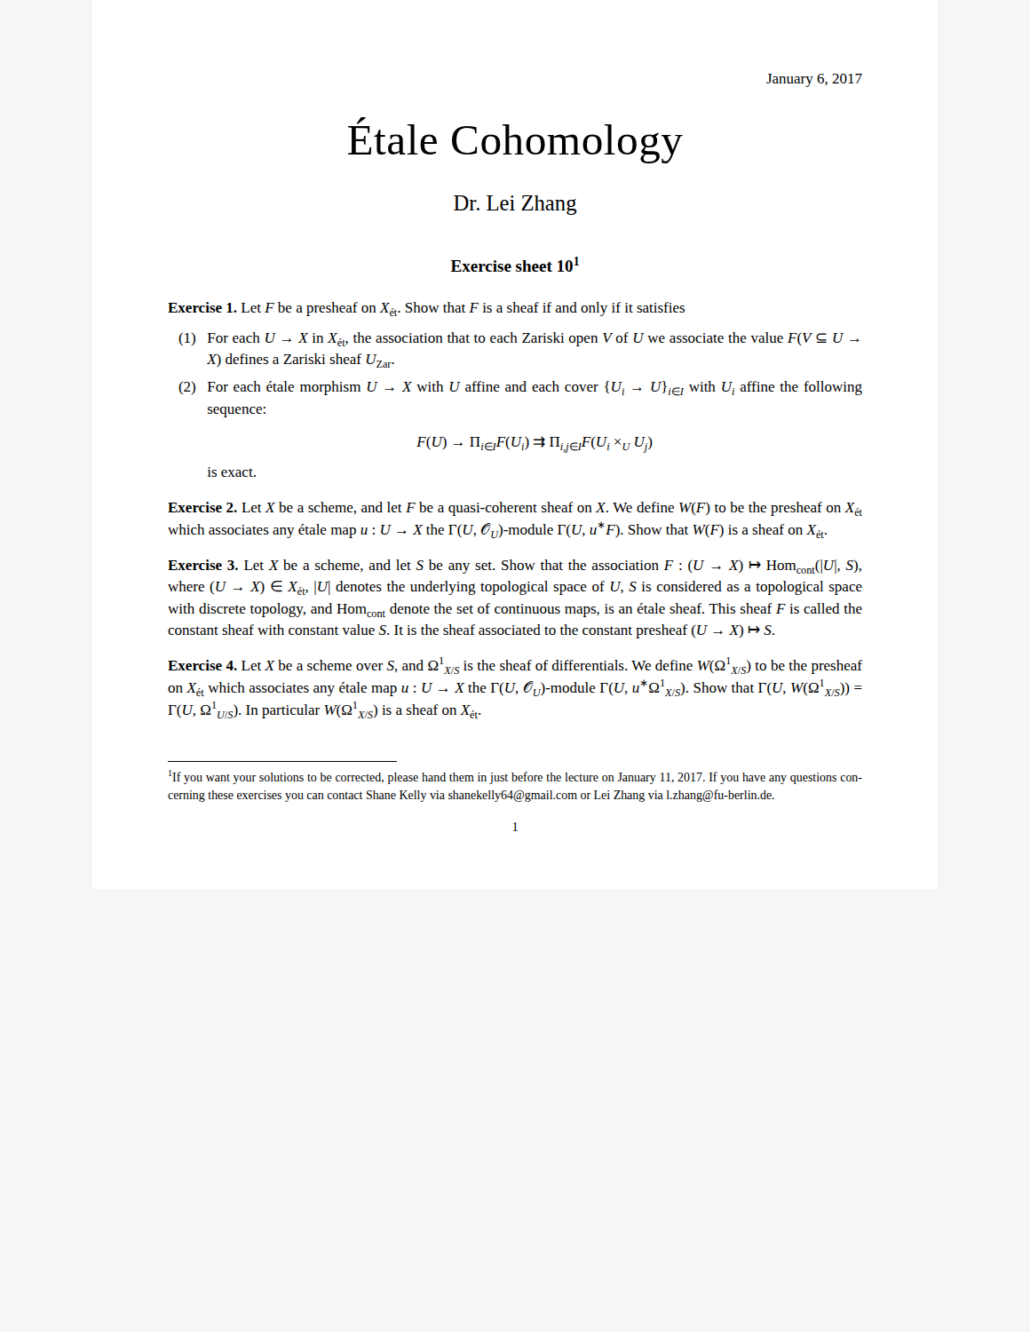January 6, 2017
Étale Cohomology
Dr. Lei Zhang
Exercise sheet 101
Exercise 1. Let F be a presheaf on Xét. Show that F is a sheaf if and only if it satisfies
(1) For each U → X in Xét, the association that to each Zariski open V of U we associate the value F(V ⊆ U → X) defines a Zariski sheaf UZar.
(2) For each étale morphism U → X with U affine and each cover {Ui → U}i∈I with Ui affine the following sequence:
F(U) → Πi∈IF(Ui) ⇉ Πi,j∈IF(Ui ×U Uj)
is exact.
Exercise 2. Let X be a scheme, and let F be a quasi-coherent sheaf on X. We define W(F) to be the presheaf on Xét which associates any étale map u : U → X the Γ(U, 𝒪U)-module Γ(U, u∗F). Show that W(F) is a sheaf on Xét.
Exercise 3. Let X be a scheme, and let S be any set. Show that the association F : (U → X) ↦ Homcont(|U|, S), where (U → X) ∈ Xét, |U| denotes the underlying topological space of U, S is considered as a topological space with discrete topology, and Homcont denote the set of continuous maps, is an étale sheaf. This sheaf F is called the constant sheaf with constant value S. It is the sheaf associated to the constant presheaf (U → X) ↦ S.
Exercise 4. Let X be a scheme over S, and Ω1X/S is the sheaf of differentials. We define W(Ω1X/S) to be the presheaf on Xét which associates any étale map u : U → X the Γ(U, 𝒪U)-module Γ(U, u∗Ω1X/S). Show that Γ(U, W(Ω1X/S)) = Γ(U, Ω1U/S). In particular W(Ω1X/S) is a sheaf on Xét.
1If you want your solutions to be corrected, please hand them in just before the lecture on January 11, 2017. If you have any questions concerning these exercises you can contact Shane Kelly via shanekelly64@gmail.com or Lei Zhang via l.zhang@fu-berlin.de.
1